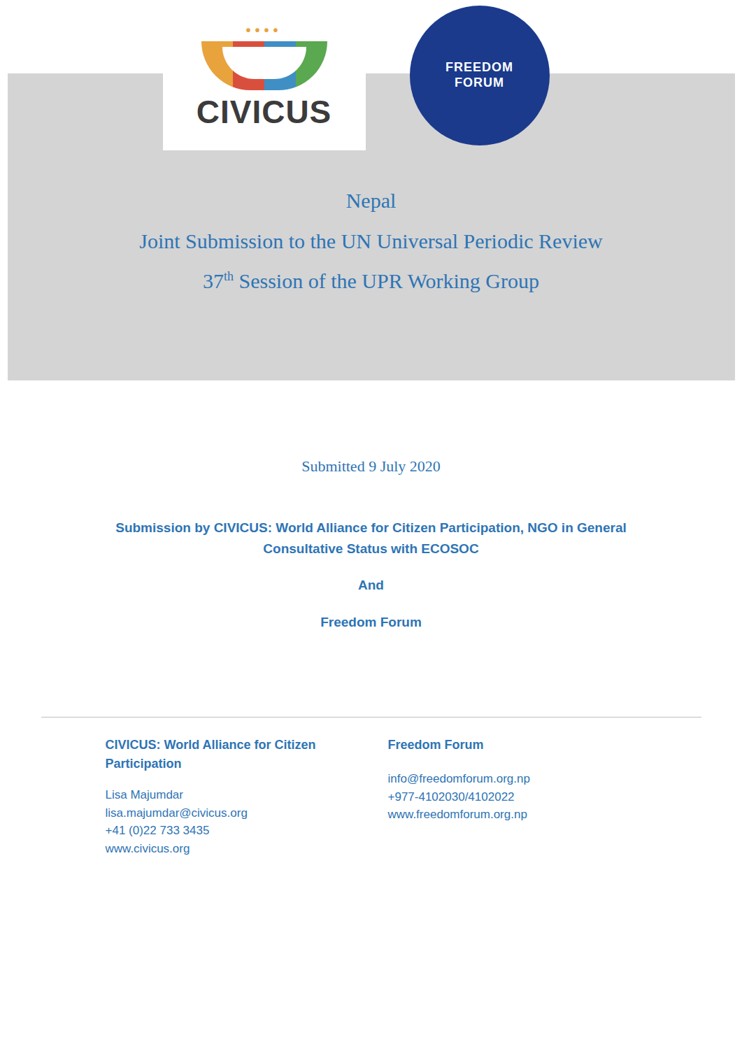•••• CIVICUS
FREEDOM
FORUM
Nepal
Joint Submission to the UN Universal Periodic Review
37th Session of the UPR Working Group
Submitted 9 July 2020
Submission by CIVICUS: World Alliance for Citizen Participation, NGO in General Consultative Status with ECOSOC
And
Freedom Forum
CIVICUS: World Alliance for Citizen Participation
Lisa Majumdar lisa.majumdar@civicus.org +41 (0)22 733 3435 www.civicus.org
Freedom Forum
info@freedomforum.org.np +977-4102030/4102022 www.freedomforum.org.np